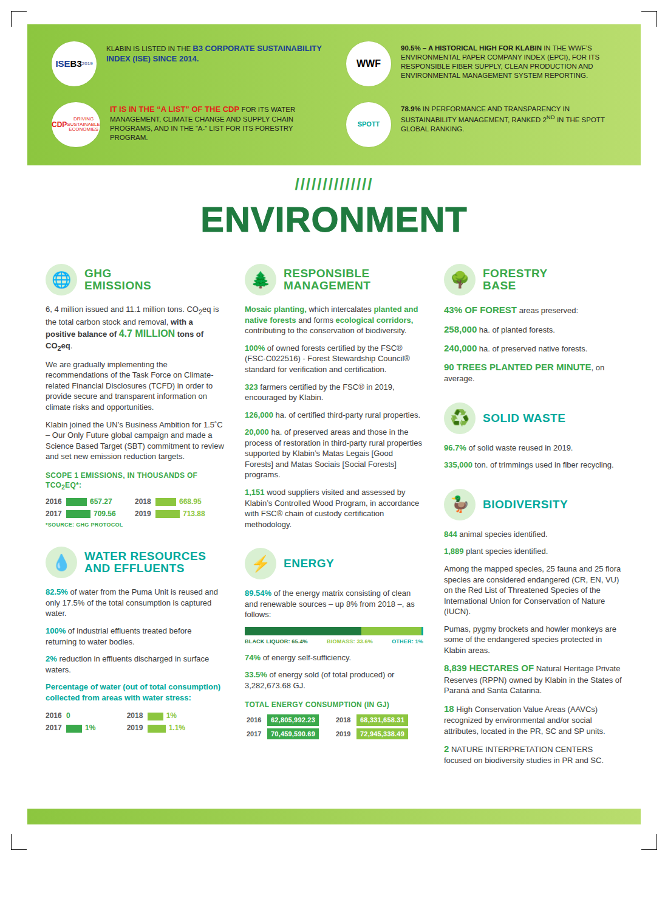ISEB32019
KLABIN IS LISTED IN THE B3 CORPORATE SUSTAINABILITY INDEX (ISE) SINCE 2014.
CDPDRIVING SUSTAINABLE ECONOMIES
IT IS IN THE “A LIST” OF THE CDP FOR ITS WATER MANAGEMENT, CLIMATE CHANGE AND SUPPLY CHAIN PROGRAMS, AND IN THE “A-” LIST FOR ITS FORESTRY PROGRAM.
WWF
90.5% – A HISTORICAL HIGH FOR KLABIN IN THE WWF’S ENVIRONMENTAL PAPER COMPANY INDEX (EPCI), FOR ITS RESPONSIBLE FIBER SUPPLY, CLEAN PRODUCTION AND ENVIRONMENTAL MANAGEMENT SYSTEM REPORTING.
SPOTT
78.9% IN PERFORMANCE AND TRANSPARENCY IN SUSTAINABILITY MANAGEMENT, RANKED 2ND IN THE SPOTT GLOBAL RANKING.
//////////////
Environment
🌐
GHG
EMISSIONS
6, 4 million issued and 11.1 million tons. CO2eq is the total carbon stock and removal, with a positive balance of 4.7 MILLION tons of CO2eq.
We are gradually implementing the recommendations of the Task Force on Climate-related Financial Disclosures (TCFD) in order to provide secure and transparent information on climate risks and opportunities.
Klabin joined the UN’s Business Ambition for 1.5˚C – Our Only Future global campaign and made a Science Based Target (SBT) commitment to review and set new emission reduction targets.
SCOPE 1 EMISSIONS, IN THOUSANDS OF tCO2eq*:
| 2016 | 657.27 | 2018 | 668.95 |
| 2017 | 709.56 | 2019 | 713.88 |
*SOURCE: GHG PROTOCOL
💧
WATER RESOURCES
AND EFFLUENTS
82.5% of water from the Puma Unit is reused and only 17.5% of the total consumption is captured water.
100% of industrial effluents treated before returning to water bodies.
2% reduction in effluents discharged in surface waters.
Percentage of water (out of total consumption) collected from areas with water stress:
| 2016 | 0 | 2018 | 1% |
| 2017 | 1% | 2019 | 1.1% |
🌲
RESPONSIBLE
MANAGEMENT
Mosaic planting, which intercalates planted and native forests and forms ecological corridors, contributing to the conservation of biodiversity.
100% of owned forests certified by the FSC® (FSC-C022516) - Forest Stewardship Council® standard for verification and certification.
323 farmers certified by the FSC® in 2019, encouraged by Klabin.
126,000 ha. of certified third-party rural properties.
20,000 ha. of preserved areas and those in the process of restoration in third-party rural properties supported by Klabin’s Matas Legais [Good Forests] and Matas Sociais [Social Forests] programs.
1,151 wood suppliers visited and assessed by Klabin’s Controlled Wood Program, in accordance with FSC® chain of custody certification methodology.
⚡
ENERGY
89.54% of the energy matrix consisting of clean and renewable sources – up 8% from 2018 –, as follows:
BLACK LIQUOR: 65.4% BIOMASS: 33.6% OTHER: 1%
74% of energy self-sufficiency.
33.5% of energy sold (of total produced) or 3,282,673.68 GJ.
TOTAL ENERGY CONSUMPTION (IN GJ)
| 2016 | 62,805,992.23 | 2018 | 68,331,658.31 |
| 2017 | 70,459,590.69 | 2019 | 72,945,338.49 |
🌳
FORESTRY
BASE
43% OF FOREST areas preserved:
258,000 ha. of planted forests.
240,000 ha. of preserved native forests.
90 TREES PLANTED PER MINUTE, on average.
♻️
SOLID WASTE
96.7% of solid waste reused in 2019.
335,000 ton. of trimmings used in fiber recycling.
🦆
BIODIVERSITY
844 animal species identified.
1,889 plant species identified.
Among the mapped species, 25 fauna and 25 flora species are considered endangered (CR, EN, VU) on the Red List of Threatened Species of the International Union for Conservation of Nature (IUCN).
Pumas, pygmy brockets and howler monkeys are some of the endangered species protected in Klabin areas.
8,839 HECTARES OF Natural Heritage Private Reserves (RPPN) owned by Klabin in the States of Paraná and Santa Catarina.
18 High Conservation Value Areas (AAVCs) recognized by environmental and/or social attributes, located in the PR, SC and SP units.
2 NATURE INTERPRETATION CENTERS focused on biodiversity studies in PR and SC.